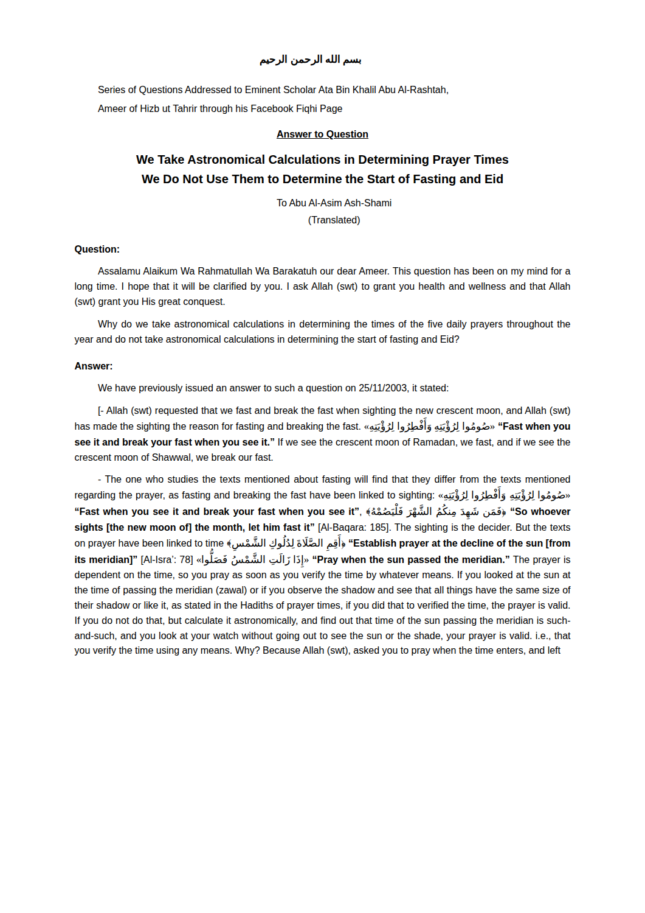بسم الله الرحمن الرحيم
Series of Questions Addressed to Eminent Scholar Ata Bin Khalil Abu Al-Rashtah,
Ameer of Hizb ut Tahrir through his Facebook Fiqhi Page
Answer to Question
We Take Astronomical Calculations in Determining Prayer Times
We Do Not Use Them to Determine the Start of Fasting and Eid
To Abu Al-Asim Ash-Shami
(Translated)
Question:
Assalamu Alaikum Wa Rahmatullah Wa Barakatuh our dear Ameer. This question has been on my mind for a long time. I hope that it will be clarified by you. I ask Allah (swt) to grant you health and wellness and that Allah (swt) grant you His great conquest.
Why do we take astronomical calculations in determining the times of the five daily prayers throughout the year and do not take astronomical calculations in determining the start of fasting and Eid?
Answer:
We have previously issued an answer to such a question on 25/11/2003, it stated:
[- Allah (swt) requested that we fast and break the fast when sighting the new crescent moon, and Allah (swt) has made the sighting the reason for fasting and breaking the fast. «صُومُوا لِرُؤْيَتِهِ وَأَفْطِرُوا لِرُؤْيَتِهِ» “Fast when you see it and break your fast when you see it.” If we see the crescent moon of Ramadan, we fast, and if we see the crescent moon of Shawwal, we break our fast.
- The one who studies the texts mentioned about fasting will find that they differ from the texts mentioned regarding the prayer, as fasting and breaking the fast have been linked to sighting: «صُومُوا لِرُؤْيَتِهِ وَأَفْطِرُوا لِرُؤْيَتِهِ» “Fast when you see it and break your fast when you see it”, ﴿فَمَن شَهِدَ مِنكُمُ الشَّهْرَ فَلْيَصُمْهُ﴾ “So whoever sights [the new moon of] the month, let him fast it” [Al-Baqara: 185]. The sighting is the decider. But the texts on prayer have been linked to time ﴿أَقِمِ الصَّلَاةَ لِدُلُوكِ الشَّمْسِ﴾ “Establish prayer at the decline of the sun [from its meridian]” [Al-Isra’: 78] «إِذَا زَالَتِ الشَّمْسُ فَصَلُّوا» “Pray when the sun passed the meridian.” The prayer is dependent on the time, so you pray as soon as you verify the time by whatever means. If you looked at the sun at the time of passing the meridian (zawal) or if you observe the shadow and see that all things have the same size of their shadow or like it, as stated in the Hadiths of prayer times, if you did that to verified the time, the prayer is valid. If you do not do that, but calculate it astronomically, and find out that time of the sun passing the meridian is such-and-such, and you look at your watch without going out to see the sun or the shade, your prayer is valid. i.e., that you verify the time using any means. Why? Because Allah (swt), asked you to pray when the time enters, and left